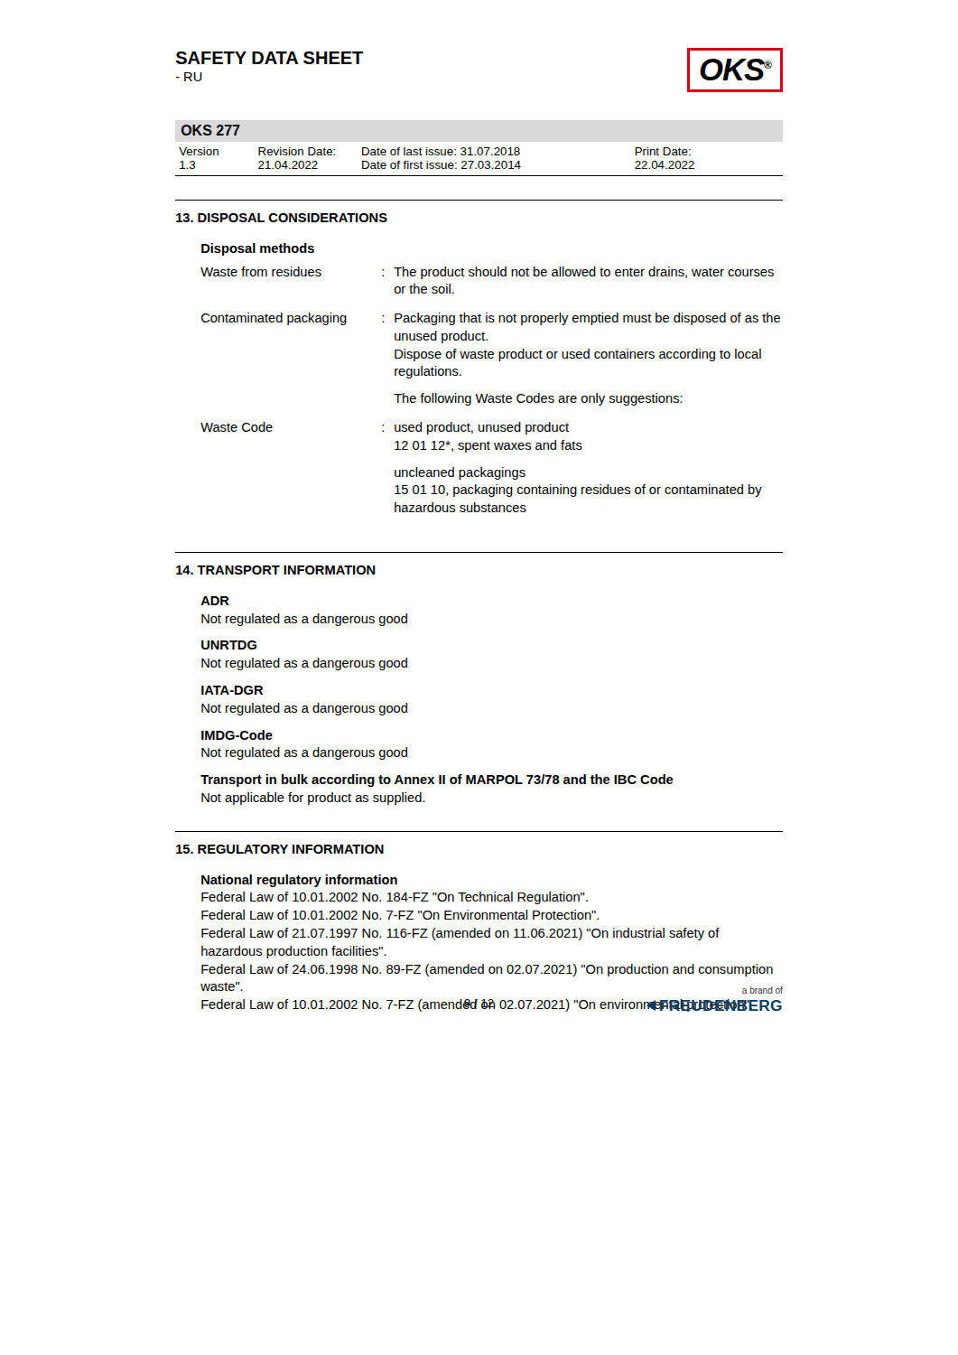SAFETY DATA SHEET
- RU
OKS®
OKS 277
| Version 1.3 | Revision Date: 21.04.2022 | Date of last issue: 31.07.2018 Date of first issue: 27.03.2014 | Print Date: 22.04.2022 |
13. DISPOSAL CONSIDERATIONS
Disposal methods
| Waste from residues | : | The product should not be allowed to enter drains, water courses or the soil. |
| Contaminated packaging | : | Packaging that is not properly emptied must be disposed of as the unused product. Dispose of waste product or used containers according to local regulations. The following Waste Codes are only suggestions: |
| Waste Code | : | used product, unused product 12 01 12*, spent waxes and fats uncleaned packagings 15 01 10, packaging containing residues of or contaminated by hazardous substances |
14. TRANSPORT INFORMATION
ADR
Not regulated as a dangerous good
UNRTDG
Not regulated as a dangerous good
IATA-DGR
Not regulated as a dangerous good
IMDG-Code
Not regulated as a dangerous good
Transport in bulk according to Annex II of MARPOL 73/78 and the IBC Code
Not applicable for product as supplied.
15. REGULATORY INFORMATION
National regulatory information
Federal Law of 10.01.2002 No. 184-FZ "On Technical Regulation".
Federal Law of 10.01.2002 No. 7-FZ "On Environmental Protection".
Federal Law of 21.07.1997 No. 116-FZ (amended on 11.06.2021) "On industrial safety of hazardous production facilities".
Federal Law of 24.06.1998 No. 89-FZ (amended on 02.07.2021) "On production and consumption waste".
Federal Law of 10.01.2002 No. 7-FZ (amended on 02.07.2021) "On environmental protection".
9 / 12
a brand of
FREUDENBERG